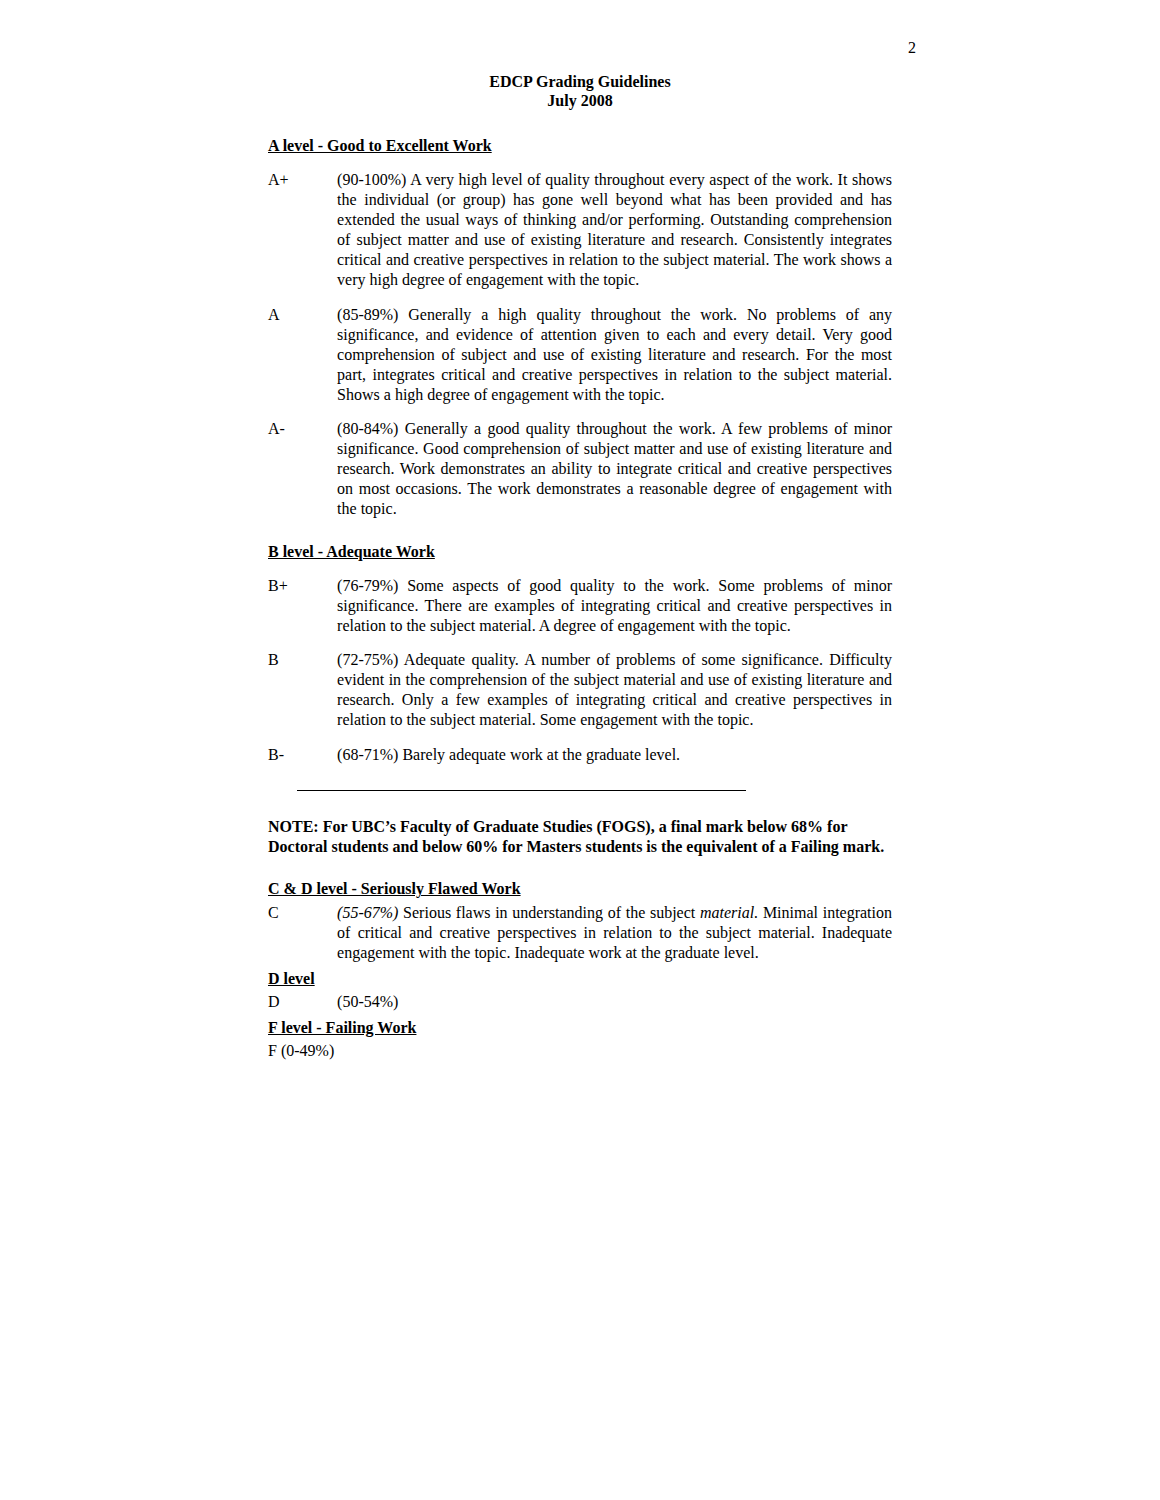2
EDCP Grading Guidelines July 2008
A level - Good to Excellent Work
A+
(90-100%) A very high level of quality throughout every aspect of the work. It shows the individual (or group) has gone well beyond what has been provided and has extended the usual ways of thinking and/or performing. Outstanding comprehension of subject matter and use of existing literature and research. Consistently integrates critical and creative perspectives in relation to the subject material. The work shows a very high degree of engagement with the topic.
A
(85-89%) Generally a high quality throughout the work. No problems of any significance, and evidence of attention given to each and every detail. Very good comprehension of subject and use of existing literature and research. For the most part, integrates critical and creative perspectives in relation to the subject material. Shows a high degree of engagement with the topic.
A-
(80-84%) Generally a good quality throughout the work. A few problems of minor significance. Good comprehension of subject matter and use of existing literature and research. Work demonstrates an ability to integrate critical and creative perspectives on most occasions. The work demonstrates a reasonable degree of engagement with the topic.
B level - Adequate Work
B+
(76-79%) Some aspects of good quality to the work. Some problems of minor significance. There are examples of integrating critical and creative perspectives in relation to the subject material. A degree of engagement with the topic.
B
(72-75%) Adequate quality. A number of problems of some significance. Difficulty evident in the comprehension of the subject material and use of existing literature and research. Only a few examples of integrating critical and creative perspectives in relation to the subject material. Some engagement with the topic.
B-
(68-71%) Barely adequate work at the graduate level.
NOTE: For UBC’s Faculty of Graduate Studies (FOGS), a final mark below 68% for Doctoral students and below 60% for Masters students is the equivalent of a Failing mark.
C & D level - Seriously Flawed Work
C
(55-67%) Serious flaws in understanding of the subject material. Minimal integration of critical and creative perspectives in relation to the subject material. Inadequate engagement with the topic. Inadequate work at the graduate level.
D level
D(50-54%)
F level - Failing Work
F (0-49%)